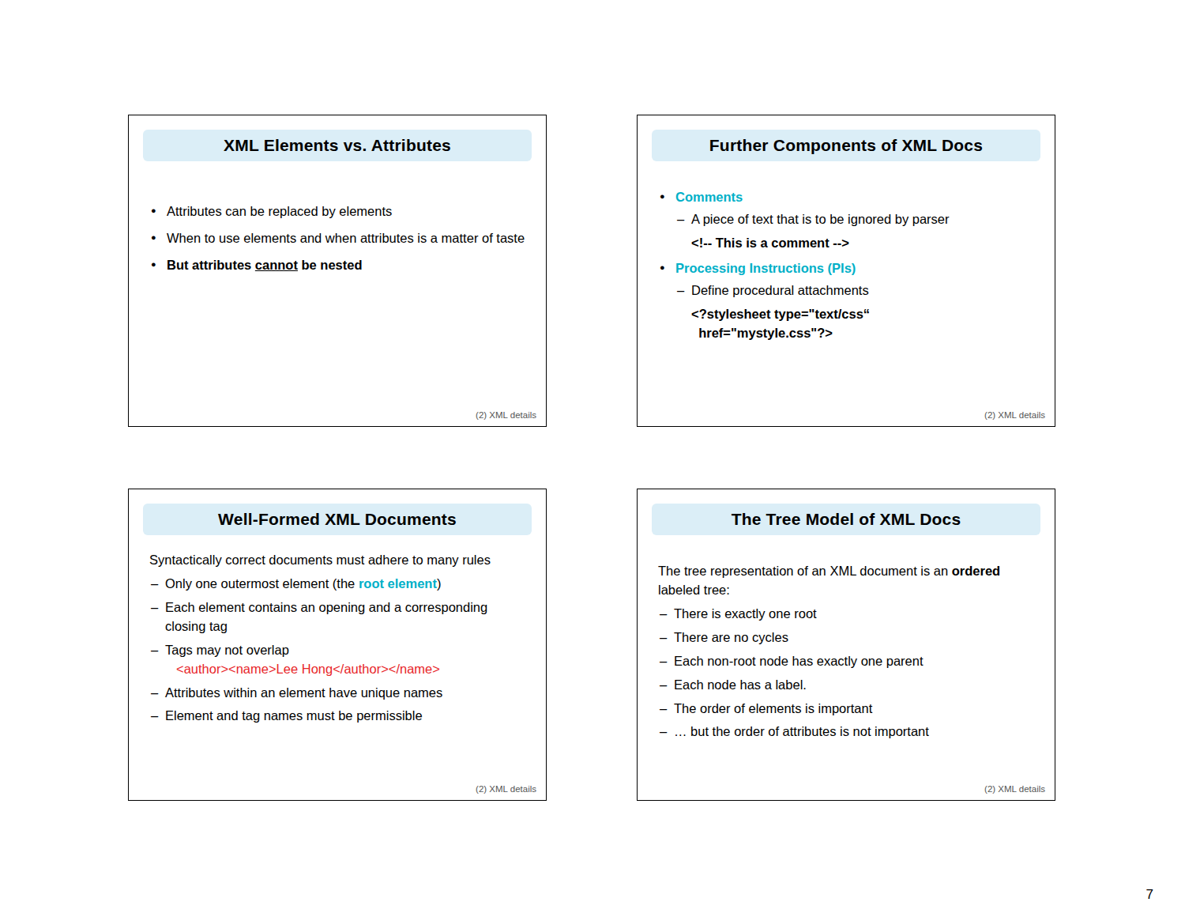XML Elements vs. Attributes
Attributes can be replaced by elements
When to use elements and when attributes is a matter of taste
But attributes cannot be nested
(2) XML details
Further Components of XML Docs
Comments
A piece of text that is to be ignored by parser
<!-- This is a comment -->
Processing Instructions (PIs)
Define procedural attachments
<?stylesheet type="text/css“
href="mystyle.css"?>
(2) XML details
Well-Formed XML Documents
Syntactically correct documents must adhere to many rules
Only one outermost element (the root element)
Each element contains an opening and a corresponding closing tag
Tags may not overlap
<author><name>Lee Hong</author></name>
Attributes within an element have unique names
Element and tag names must be permissible
(2) XML details
The Tree Model of XML Docs
The tree representation of an XML document is an ordered labeled tree:
There is exactly one root
There are no cycles
Each non-root node has exactly one parent
Each node has a label.
The order of elements is important
… but the order of attributes is not important
(2) XML details
7